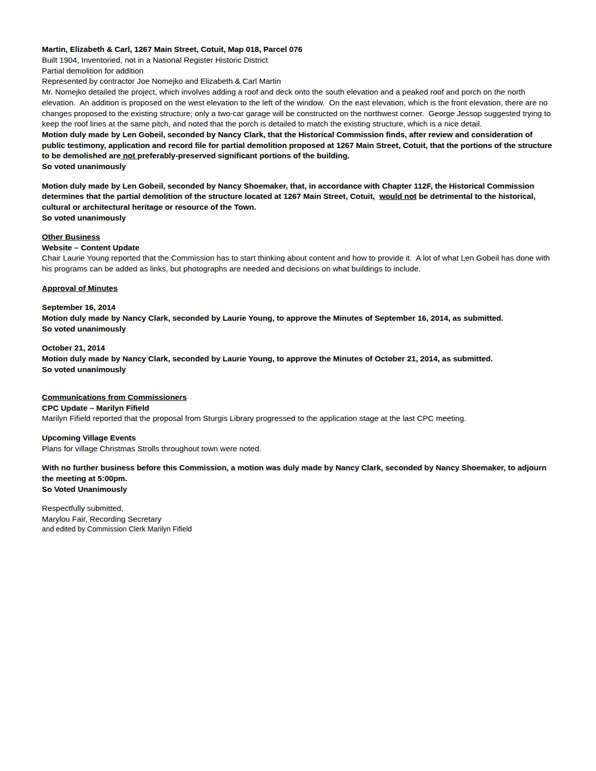Martin, Elizabeth & Carl, 1267 Main Street, Cotuit, Map 018, Parcel 076
Built 1904, Inventoried, not in a National Register Historic District
Partial demolition for addition
Represented by contractor Joe Nomejko and Elizabeth & Carl Martin
Mr. Nomejko detailed the project, which involves adding a roof and deck onto the south elevation and a peaked roof and porch on the north elevation. An addition is proposed on the west elevation to the left of the window. On the east elevation, which is the front elevation, there are no changes proposed to the existing structure; only a two-car garage will be constructed on the northwest corner. George Jessop suggested trying to keep the roof lines at the same pitch, and noted that the porch is detailed to match the existing structure, which is a nice detail.
Motion duly made by Len Gobeil, seconded by Nancy Clark, that the Historical Commission finds, after review and consideration of public testimony, application and record file for partial demolition proposed at 1267 Main Street, Cotuit, that the portions of the structure to be demolished are not preferably-preserved significant portions of the building.
So voted unanimously
Motion duly made by Len Gobeil, seconded by Nancy Shoemaker, that, in accordance with Chapter 112F, the Historical Commission determines that the partial demolition of the structure located at 1267 Main Street, Cotuit, would not be detrimental to the historical, cultural or architectural heritage or resource of the Town.
So voted unanimously
Other Business
Website – Content Update
Chair Laurie Young reported that the Commission has to start thinking about content and how to provide it. A lot of what Len Gobeil has done with his programs can be added as links, but photographs are needed and decisions on what buildings to include.
Approval of Minutes
September 16, 2014
Motion duly made by Nancy Clark, seconded by Laurie Young, to approve the Minutes of September 16, 2014, as submitted.
So voted unanimously
October 21, 2014
Motion duly made by Nancy Clark, seconded by Laurie Young, to approve the Minutes of October 21, 2014, as submitted.
So voted unanimously
Communications from Commissioners
CPC Update – Marilyn Fifield
Marilyn Fifield reported that the proposal from Sturgis Library progressed to the application stage at the last CPC meeting.
Upcoming Village Events
Plans for village Christmas Strolls throughout town were noted.
With no further business before this Commission, a motion was duly made by Nancy Clark, seconded by Nancy Shoemaker, to adjourn the meeting at 5:00pm.
So Voted Unanimously
Respectfully submitted,
Marylou Fair, Recording Secretary
and edited by Commission Clerk Marilyn Fifield